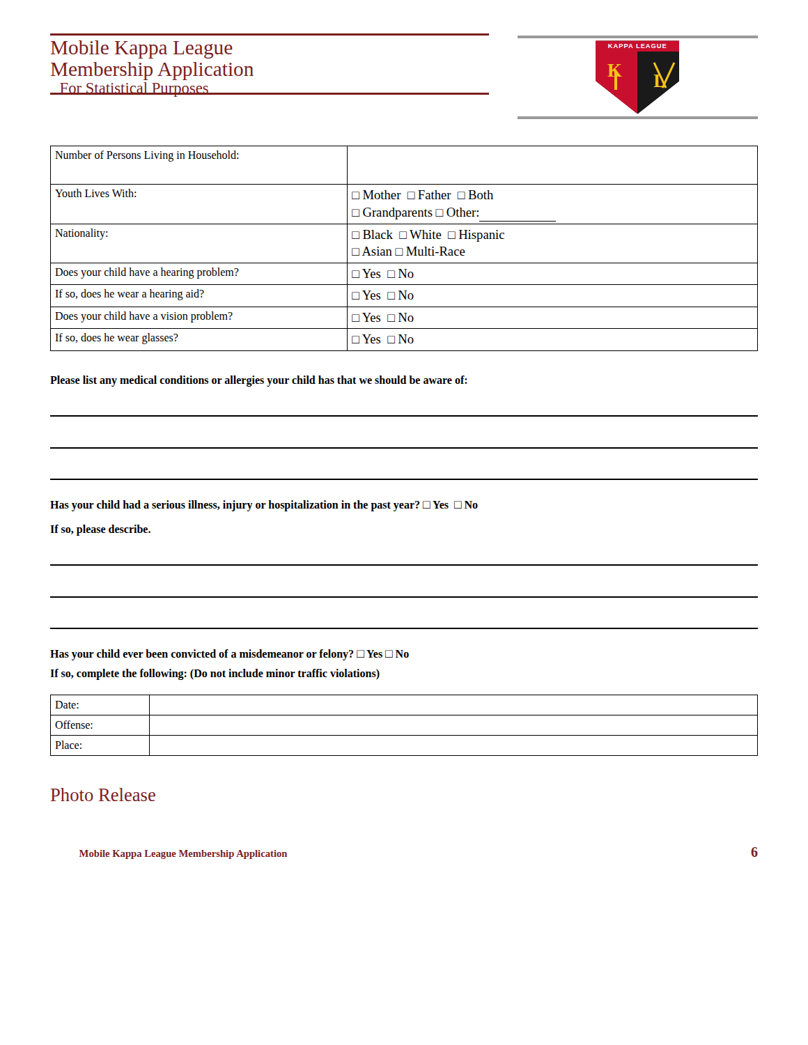Mobile Kappa League
Membership Application
For Statistical Purposes
KAPPA LEAGUE
K
L
| Number of Persons Living in Household: | |
| Youth Lives With: | □ Mother □ Father □ Both □ Grandparents □ Other: |
| Nationality: | □ Black □ White □ Hispanic □ Asian □ Multi-Race |
| Does your child have a hearing problem? | □ Yes □ No |
| If so, does he wear a hearing aid? | □ Yes □ No |
| Does your child have a vision problem? | □ Yes □ No |
| If so, does he wear glasses? | □ Yes □ No |
Please list any medical conditions or allergies your child has that we should be aware of:
Has your child had a serious illness, injury or hospitalization in the past year? □ Yes □ No
If so, please describe.
Has your child ever been convicted of a misdemeanor or felony? □ Yes □ No
If so, complete the following: (Do not include minor traffic violations)
| Date: | |
| Offense: | |
| Place: | |
Photo Release
Mobile Kappa League Membership Application
6